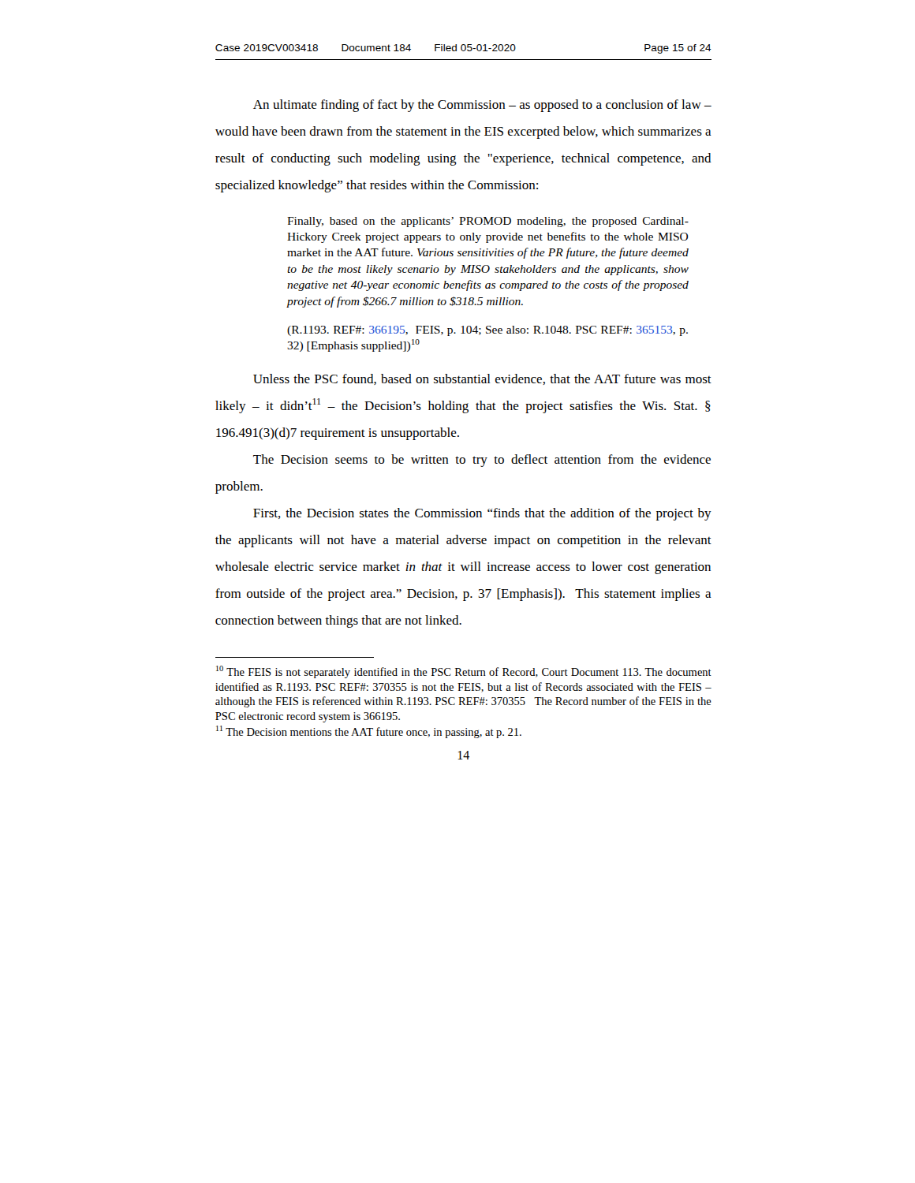Case 2019CV003418 Document 184 Filed 05-01-2020 Page 15 of 24
An ultimate finding of fact by the Commission – as opposed to a conclusion of law – would have been drawn from the statement in the EIS excerpted below, which summarizes a result of conducting such modeling using the "experience, technical competence, and specialized knowledge” that resides within the Commission:
Finally, based on the applicants’ PROMOD modeling, the proposed Cardinal-Hickory Creek project appears to only provide net benefits to the whole MISO market in the AAT future. Various sensitivities of the PR future, the future deemed to be the most likely scenario by MISO stakeholders and the applicants, show negative net 40-year economic benefits as compared to the costs of the proposed project of from $266.7 million to $318.5 million.
(R.1193. REF#: 366195, FEIS, p. 104; See also: R.1048. PSC REF#: 365153, p. 32) [Emphasis supplied])10
Unless the PSC found, based on substantial evidence, that the AAT future was most likely – it didn’t11 – the Decision’s holding that the project satisfies the Wis. Stat. § 196.491(3)(d)7 requirement is unsupportable.
The Decision seems to be written to try to deflect attention from the evidence problem.
First, the Decision states the Commission “finds that the addition of the project by the applicants will not have a material adverse impact on competition in the relevant wholesale electric service market in that it will increase access to lower cost generation from outside of the project area.” Decision, p. 37 [Emphasis]). This statement implies a connection between things that are not linked.
10 The FEIS is not separately identified in the PSC Return of Record, Court Document 113. The document identified as R.1193. PSC REF#: 370355 is not the FEIS, but a list of Records associated with the FEIS – although the FEIS is referenced within R.1193. PSC REF#: 370355 The Record number of the FEIS in the PSC electronic record system is 366195.
11 The Decision mentions the AAT future once, in passing, at p. 21.
14